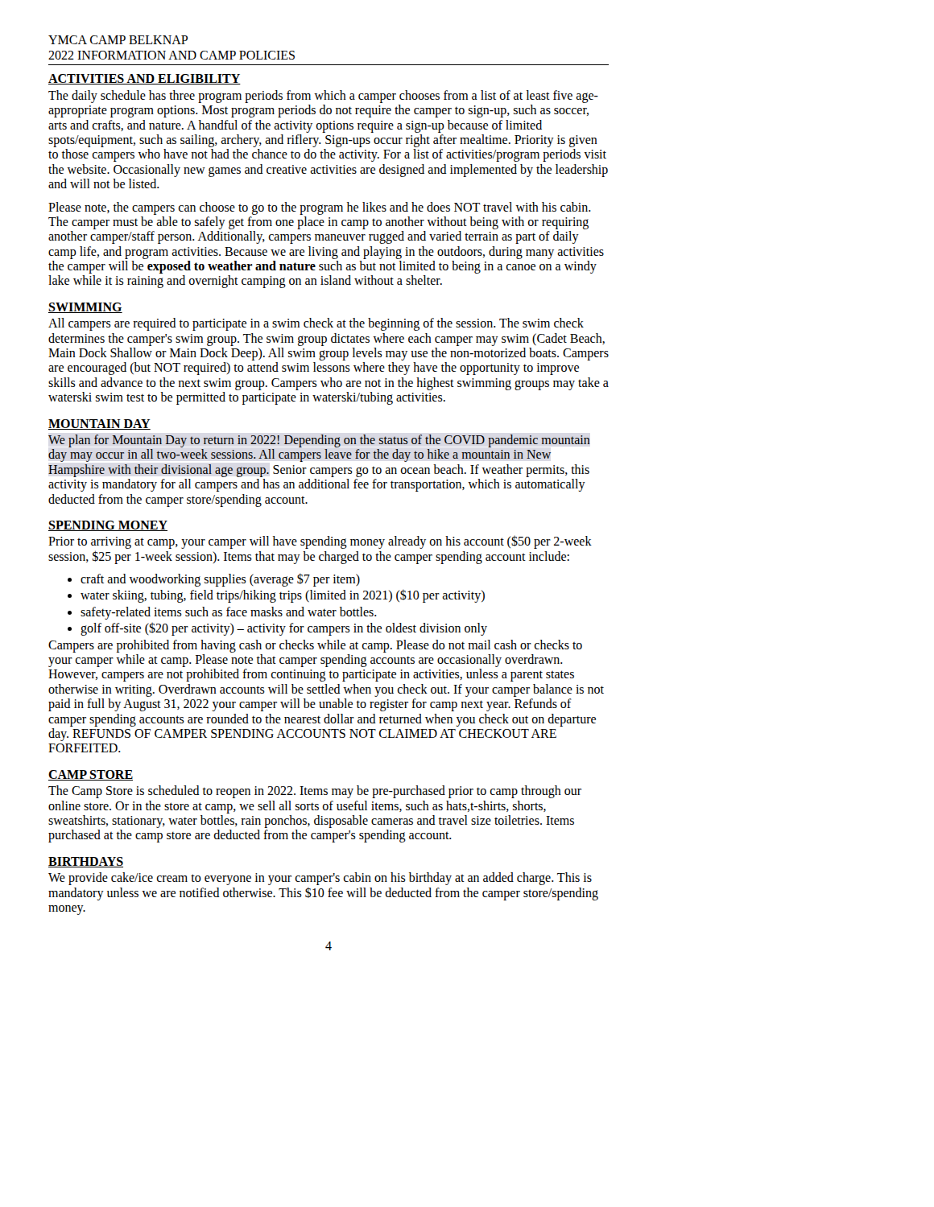YMCA CAMP BELKNAP
2022 INFORMATION AND CAMP POLICIES
Activities and Eligibility
The daily schedule has three program periods from which a camper chooses from a list of at least five age-appropriate program options. Most program periods do not require the camper to sign-up, such as soccer, arts and crafts, and nature. A handful of the activity options require a sign-up because of limited spots/equipment, such as sailing, archery, and riflery. Sign-ups occur right after mealtime. Priority is given to those campers who have not had the chance to do the activity. For a list of activities/program periods visit the website. Occasionally new games and creative activities are designed and implemented by the leadership and will not be listed.
Please note, the campers can choose to go to the program he likes and he does NOT travel with his cabin. The camper must be able to safely get from one place in camp to another without being with or requiring another camper/staff person. Additionally, campers maneuver rugged and varied terrain as part of daily camp life, and program activities. Because we are living and playing in the outdoors, during many activities the camper will be exposed to weather and nature such as but not limited to being in a canoe on a windy lake while it is raining and overnight camping on an island without a shelter.
Swimming
All campers are required to participate in a swim check at the beginning of the session. The swim check determines the camper's swim group. The swim group dictates where each camper may swim (Cadet Beach, Main Dock Shallow or Main Dock Deep). All swim group levels may use the non-motorized boats. Campers are encouraged (but NOT required) to attend swim lessons where they have the opportunity to improve skills and advance to the next swim group. Campers who are not in the highest swimming groups may take a waterski swim test to be permitted to participate in waterski/tubing activities.
Mountain Day
We plan for Mountain Day to return in 2022! Depending on the status of the COVID pandemic mountain day may occur in all two-week sessions. All campers leave for the day to hike a mountain in New Hampshire with their divisional age group. Senior campers go to an ocean beach. If weather permits, this activity is mandatory for all campers and has an additional fee for transportation, which is automatically deducted from the camper store/spending account.
Spending Money
Prior to arriving at camp, your camper will have spending money already on his account ($50 per 2-week session, $25 per 1-week session). Items that may be charged to the camper spending account include:
craft and woodworking supplies (average $7 per item)
water skiing, tubing, field trips/hiking trips (limited in 2021) ($10 per activity)
safety-related items such as face masks and water bottles.
golf off-site ($20 per activity) – activity for campers in the oldest division only
Campers are prohibited from having cash or checks while at camp. Please do not mail cash or checks to your camper while at camp. Please note that camper spending accounts are occasionally overdrawn. However, campers are not prohibited from continuing to participate in activities, unless a parent states otherwise in writing. Overdrawn accounts will be settled when you check out. If your camper balance is not paid in full by August 31, 2022 your camper will be unable to register for camp next year. Refunds of camper spending accounts are rounded to the nearest dollar and returned when you check out on departure day. REFUNDS OF CAMPER SPENDING ACCOUNTS NOT CLAIMED AT CHECKOUT ARE FORFEITED.
Camp Store
The Camp Store is scheduled to reopen in 2022. Items may be pre-purchased prior to camp through our online store. Or in the store at camp, we sell all sorts of useful items, such as hats,t-shirts, shorts, sweatshirts, stationary, water bottles, rain ponchos, disposable cameras and travel size toiletries. Items purchased at the camp store are deducted from the camper's spending account.
Birthdays
We provide cake/ice cream to everyone in your camper's cabin on his birthday at an added charge. This is mandatory unless we are notified otherwise. This $10 fee will be deducted from the camper store/spending money.
4